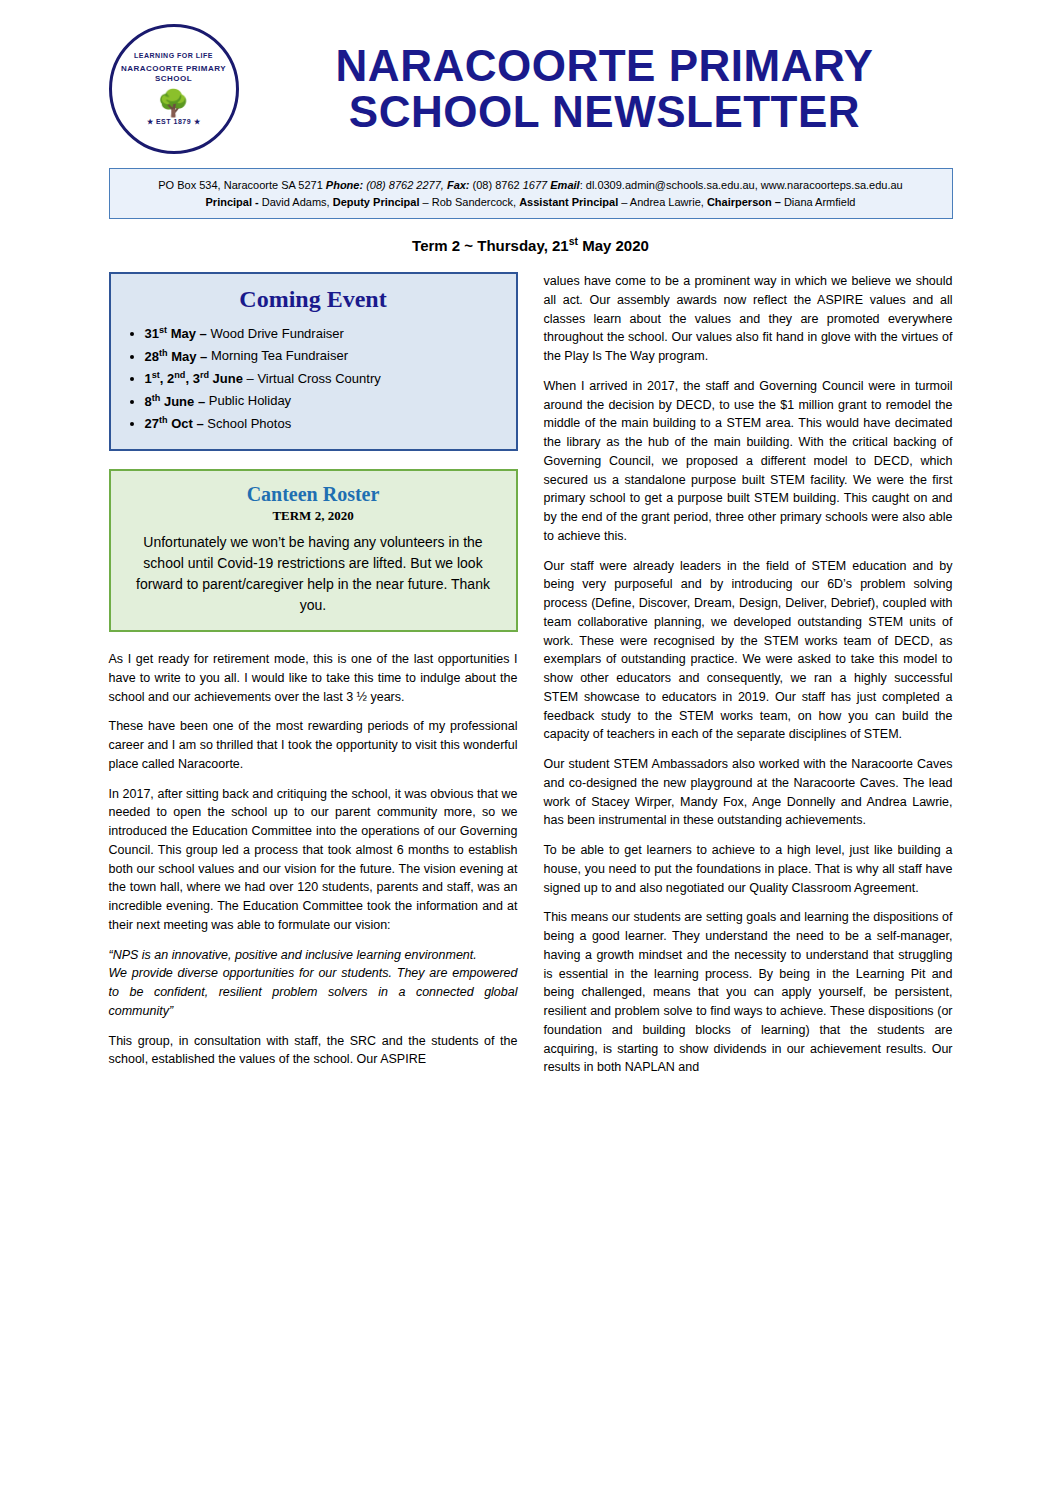Learning for Life
Naracoorte Primary School
🌳
★ Est 1879 ★
NARACOORTE PRIMARY SCHOOL NEWSLETTER
PO Box 534, Naracoorte SA 5271 Phone: (08) 8762 2277, Fax: (08) 8762 1677 Email: dl.0309.admin@schools.sa.edu.au, www.naracoorteps.sa.edu.au
Principal - David Adams, Deputy Principal – Rob Sandercock, Assistant Principal – Andrea Lawrie, Chairperson – Diana Armfield
Term 2 ~ Thursday, 21st May 2020
Coming Event
31st May – Wood Drive Fundraiser
28th May – Morning Tea Fundraiser
1st, 2nd, 3rd June – Virtual Cross Country
8th June – Public Holiday
27th Oct – School Photos
Canteen Roster
TERM 2, 2020
Unfortunately we won’t be having any volunteers in the school until Covid-19 restrictions are lifted. But we look forward to parent/caregiver help in the near future. Thank you.
As I get ready for retirement mode, this is one of the last opportunities I have to write to you all. I would like to take this time to indulge about the school and our achievements over the last 3 ½ years.
These have been one of the most rewarding periods of my professional career and I am so thrilled that I took the opportunity to visit this wonderful place called Naracoorte.
In 2017, after sitting back and critiquing the school, it was obvious that we needed to open the school up to our parent community more, so we introduced the Education Committee into the operations of our Governing Council. This group led a process that took almost 6 months to establish both our school values and our vision for the future. The vision evening at the town hall, where we had over 120 students, parents and staff, was an incredible evening. The Education Committee took the information and at their next meeting was able to formulate our vision:
“NPS is an innovative, positive and inclusive learning environment.
We provide diverse opportunities for our students. They are empowered to be confident, resilient problem solvers in a connected global community”
This group, in consultation with staff, the SRC and the students of the school, established the values of the school. Our ASPIRE
values have come to be a prominent way in which we believe we should all act. Our assembly awards now reflect the ASPIRE values and all classes learn about the values and they are promoted everywhere throughout the school. Our values also fit hand in glove with the virtues of the Play Is The Way program.
When I arrived in 2017, the staff and Governing Council were in turmoil around the decision by DECD, to use the $1 million grant to remodel the middle of the main building to a STEM area. This would have decimated the library as the hub of the main building. With the critical backing of Governing Council, we proposed a different model to DECD, which secured us a standalone purpose built STEM facility. We were the first primary school to get a purpose built STEM building. This caught on and by the end of the grant period, three other primary schools were also able to achieve this.
Our staff were already leaders in the field of STEM education and by being very purposeful and by introducing our 6D’s problem solving process (Define, Discover, Dream, Design, Deliver, Debrief), coupled with team collaborative planning, we developed outstanding STEM units of work. These were recognised by the STEM works team of DECD, as exemplars of outstanding practice. We were asked to take this model to show other educators and consequently, we ran a highly successful STEM showcase to educators in 2019. Our staff has just completed a feedback study to the STEM works team, on how you can build the capacity of teachers in each of the separate disciplines of STEM.
Our student STEM Ambassadors also worked with the Naracoorte Caves and co-designed the new playground at the Naracoorte Caves. The lead work of Stacey Wirper, Mandy Fox, Ange Donnelly and Andrea Lawrie, has been instrumental in these outstanding achievements.
To be able to get learners to achieve to a high level, just like building a house, you need to put the foundations in place. That is why all staff have signed up to and also negotiated our Quality Classroom Agreement.
This means our students are setting goals and learning the dispositions of being a good learner. They understand the need to be a self-manager, having a growth mindset and the necessity to understand that struggling is essential in the learning process. By being in the Learning Pit and being challenged, means that you can apply yourself, be persistent, resilient and problem solve to find ways to achieve. These dispositions (or foundation and building blocks of learning) that the students are acquiring, is starting to show dividends in our achievement results. Our results in both NAPLAN and